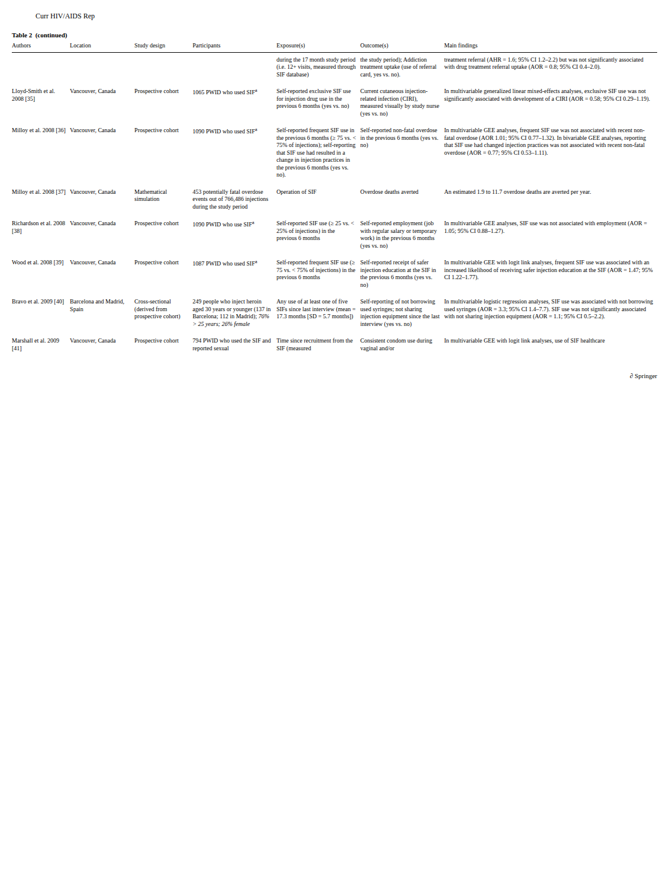Curr HIV/AIDS Rep
Table 2 (continued)
| Authors | Location | Study design | Participants | Exposure(s) | Outcome(s) | Main findings |
| --- | --- | --- | --- | --- | --- | --- |
| | | | | during the 17 month study period (i.e. 12+ visits, measured through SIF database) | the study period); Addiction treatment uptake (use of referral card, yes vs. no). | treatment referral (AHR = 1.6; 95% CI 1.2–2.2) but was not significantly associated with drug treatment referral uptake (AOR = 0.8; 95% CI 0.4–2.0). |
| Lloyd-Smith et al. 2008 [35] | Vancouver, Canada | Prospective cohort | 1065 PWID who used SIF a | Self-reported exclusive SIF use for injection drug use in the previous 6 months (yes vs. no) | Current cutaneous injection-related infection (CIRI), measured visually by study nurse (yes vs. no) | In multivariable generalized linear mixed-effects analyses, exclusive SIF use was not significantly associated with development of a CIRI (AOR = 0.58; 95% CI 0.29–1.19). |
| Milloy et al. 2008 [36] | Vancouver, Canada | Prospective cohort | 1090 PWID who used SIF a | Self-reported frequent SIF use in the previous 6 months (≥ 75 vs. < 75% of injections); self-reporting that SIF use had resulted in a change in injection practices in the previous 6 months (yes vs. no). | Self-reported non-fatal overdose in the previous 6 months (yes vs. no) | In multivariable GEE analyses, frequent SIF use was not associated with recent non-fatal overdose (AOR 1.01; 95% CI 0.77–1.32). In bivariable GEE analyses, reporting that SIF use had changed injection practices was not associated with recent non-fatal overdose (AOR = 0.77; 95% CI 0.53–1.11). |
| Milloy et al. 2008 [37] | Vancouver, Canada | Mathematical simulation | 453 potentially fatal overdose events out of 766,486 injections during the study period | Operation of SIF | Overdose deaths averted | An estimated 1.9 to 11.7 overdose deaths are averted per year. |
| Richardson et al. 2008 [38] | Vancouver, Canada | Prospective cohort | 1090 PWID who use SIF a | Self-reported SIF use (≥ 25 vs. < 25% of injections) in the previous 6 months | Self-reported employment (job with regular salary or temporary work) in the previous 6 months (yes vs. no) | In multivariable GEE analyses, SIF use was not associated with employment (AOR = 1.05; 95% CI 0.88–1.27). |
| Wood et al. 2008 [39] | Vancouver, Canada | Prospective cohort | 1087 PWID who used SIF a | Self-reported frequent SIF use (≥ 75 vs. < 75% of injections) in the previous 6 months | Self-reported receipt of safer injection education at the SIF in the previous 6 months (yes vs. no) | In multivariable GEE with logit link analyses, frequent SIF use was associated with an increased likelihood of receiving safer injection education at the SIF (AOR = 1.47; 95% CI 1.22–1.77). |
| Bravo et al. 2009 [40] | Barcelona and Madrid, Spain | Cross-sectional (derived from prospective cohort) | 249 people who inject heroin aged 30 years or younger (137 in Barcelona; 112 in Madrid); 76% > 25 years; 26% female | Any use of at least one of five SIFs since last interview (mean = 17.3 months [SD = 5.7 months]) | Self-reporting of not borrowing used syringes; not sharing injection equipment since the last interview (yes vs. no) | In multivariable logistic regression analyses, SIF use was associated with not borrowing used syringes (AOR = 3.3; 95% CI 1.4–7.7). SIF use was not significantly associated with not sharing injection equipment (AOR = 1.1; 95% CI 0.5–2.2). |
| Marshall et al. 2009 [41] | Vancouver, Canada | Prospective cohort | 794 PWID who used the SIF and reported sexual | Time since recruitment from the SIF (measured | Consistent condom use during vaginal and/or | In multivariable GEE with logit link analyses, use of SIF healthcare |
∂ Springer